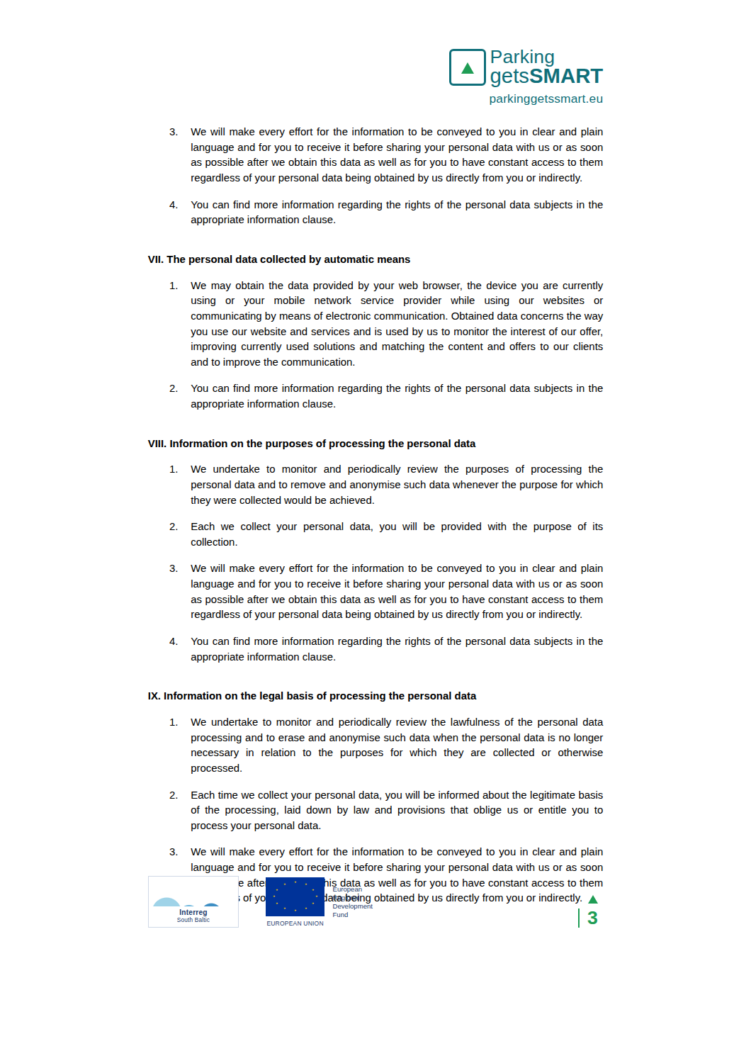Parking
gets SMART
parkinggetssmart.eu
We will make every effort for the information to be conveyed to you in clear and plain language and for you to receive it before sharing your personal data with us or as soon as possible after we obtain this data as well as for you to have constant access to them regardless of your personal data being obtained by us directly from you or indirectly.
You can find more information regarding the rights of the personal data subjects in the appropriate information clause.
VII. The personal data collected by automatic means
We may obtain the data provided by your web browser, the device you are currently using or your mobile network service provider while using our websites or communicating by means of electronic communication. Obtained data concerns the way you use our website and services and is used by us to monitor the interest of our offer, improving currently used solutions and matching the content and offers to our clients and to improve the communication.
You can find more information regarding the rights of the personal data subjects in the appropriate information clause.
VIII. Information on the purposes of processing the personal data
We undertake to monitor and periodically review the purposes of processing the personal data and to remove and anonymise such data whenever the purpose for which they were collected would be achieved.
Each we collect your personal data, you will be provided with the purpose of its collection.
We will make every effort for the information to be conveyed to you in clear and plain language and for you to receive it before sharing your personal data with us or as soon as possible after we obtain this data as well as for you to have constant access to them regardless of your personal data being obtained by us directly from you or indirectly.
You can find more information regarding the rights of the personal data subjects in the appropriate information clause.
IX. Information on the legal basis of processing the personal data
We undertake to monitor and periodically review the lawfulness of the personal data processing and to erase and anonymise such data when the personal data is no longer necessary in relation to the purposes for which they are collected or otherwise processed.
Each time we collect your personal data, you will be informed about the legitimate basis of the processing, laid down by law and provisions that oblige us or entitle you to process your personal data.
We will make every effort for the information to be conveyed to you in clear and plain language and for you to receive it before sharing your personal data with us or as soon as possible after we obtain this data as well as for you to have constant access to them regardless of your personal data being obtained by us directly from you or indirectly.
Interreg South Baltic
★ ★ ★ ★ ★ ★ ★ ★ ★ ★ ★ ★
EUROPEAN UNION
European
Regional
Development
Fund
3